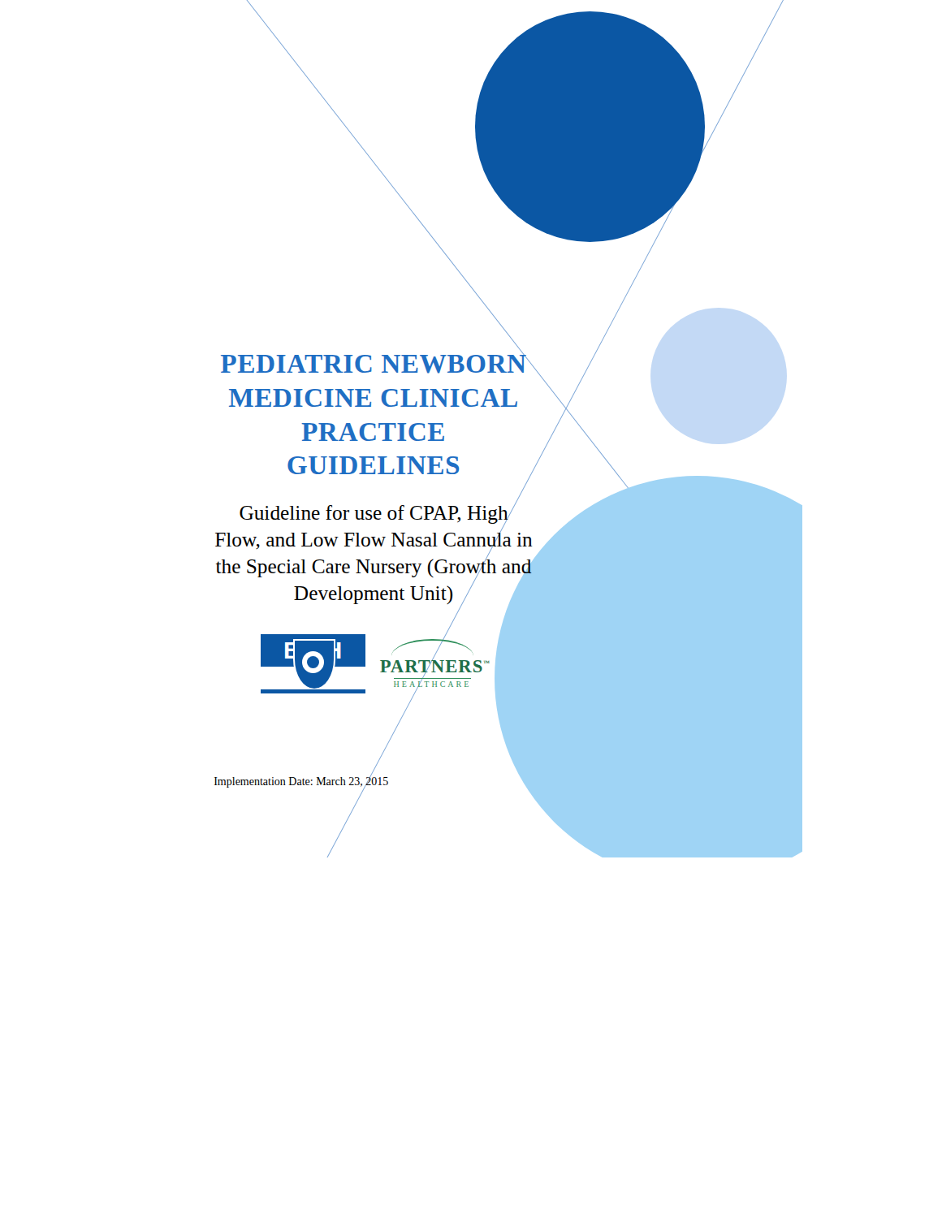PEDIATRIC NEWBORN MEDICINE CLINICAL PRACTICE GUIDELINES
Guideline for use of CPAP, High Flow, and Low Flow Nasal Cannula in the Special Care Nursery (Growth and Development Unit)
BWH
PARTNERS™
HEALTHCARE
Implementation Date: March 23, 2015